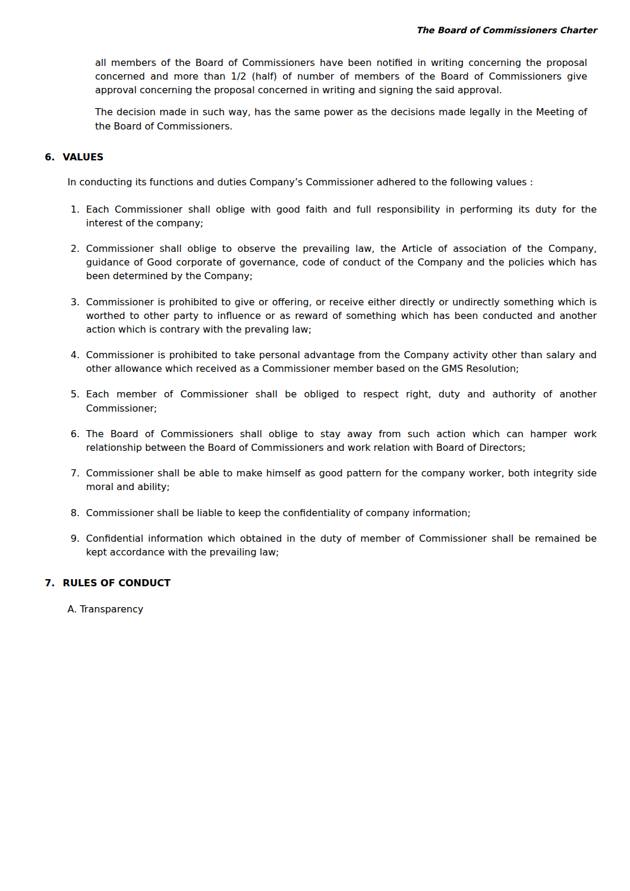The Board of Commissioners Charter
all members of the Board of Commissioners have been notified in writing concerning the proposal concerned and more than 1/2 (half) of number of members of the Board of Commissioners give approval concerning the proposal concerned in writing and signing the said approval.
The decision made in such way, has the same power as the decisions made legally in the Meeting of the Board of Commissioners.
6. VALUES
In conducting its functions and duties Company’s Commissioner adhered to the following values :
Each Commissioner shall oblige with good faith and full responsibility in performing its duty for the interest of the company;
Commissioner shall oblige to observe the prevailing law, the Article of association of the Company, guidance of Good corporate of governance, code of conduct of the Company and the policies which has been determined by the Company;
Commissioner is prohibited to give or offering, or receive either directly or undirectly something which is worthed to other party to influence or as reward of something which has been conducted and another action which is contrary with the prevaling law;
Commissioner is prohibited to take personal advantage from the Company activity other than salary and other allowance which received as a Commissioner member based on the GMS Resolution;
Each member of Commissioner shall be obliged to respect right, duty and authority of another Commissioner;
The Board of Commissioners shall oblige to stay away from such action which can hamper work relationship between the Board of Commissioners and work relation with Board of Directors;
Commissioner shall be able to make himself as good pattern for the company worker, both integrity side moral and ability;
Commissioner shall be liable to keep the confidentiality of company information;
Confidential information which obtained in the duty of member of Commissioner shall be remained be kept accordance with the prevailing law;
7. RULES OF CONDUCT
A. Transparency